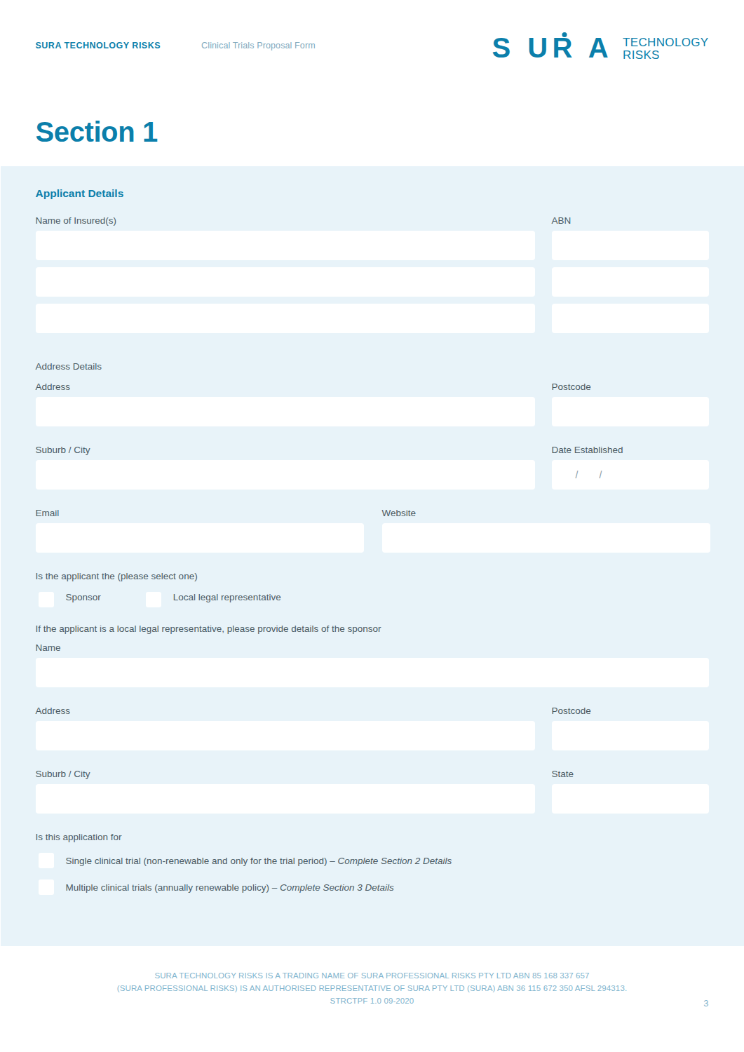SURA TECHNOLOGY RISKS
Clinical Trials Proposal Form
S UR A
TECHNOLOGY RISKS
Section 1
Applicant Details
Name of Insured(s)
ABN
Address Details
Address
Postcode
Suburb / City
Date Established
//
Email
Website
Is the applicant the (please select one)
Sponsor
Local legal representative
If the applicant is a local legal representative, please provide details of the sponsor
Name
Address
Postcode
Suburb / City
State
Is this application for
Single clinical trial (non-renewable and only for the trial period) – Complete Section 2 Details
Multiple clinical trials (annually renewable policy) – Complete Section 3 Details
SURA TECHNOLOGY RISKS IS A TRADING NAME OF SURA PROFESSIONAL RISKS PTY LTD ABN 85 168 337 657
(SURA PROFESSIONAL RISKS) IS AN AUTHORISED REPRESENTATIVE OF SURA PTY LTD (SURA) ABN 36 115 672 350 AFSL 294313.
STRCTPF 1.0 09-2020
3